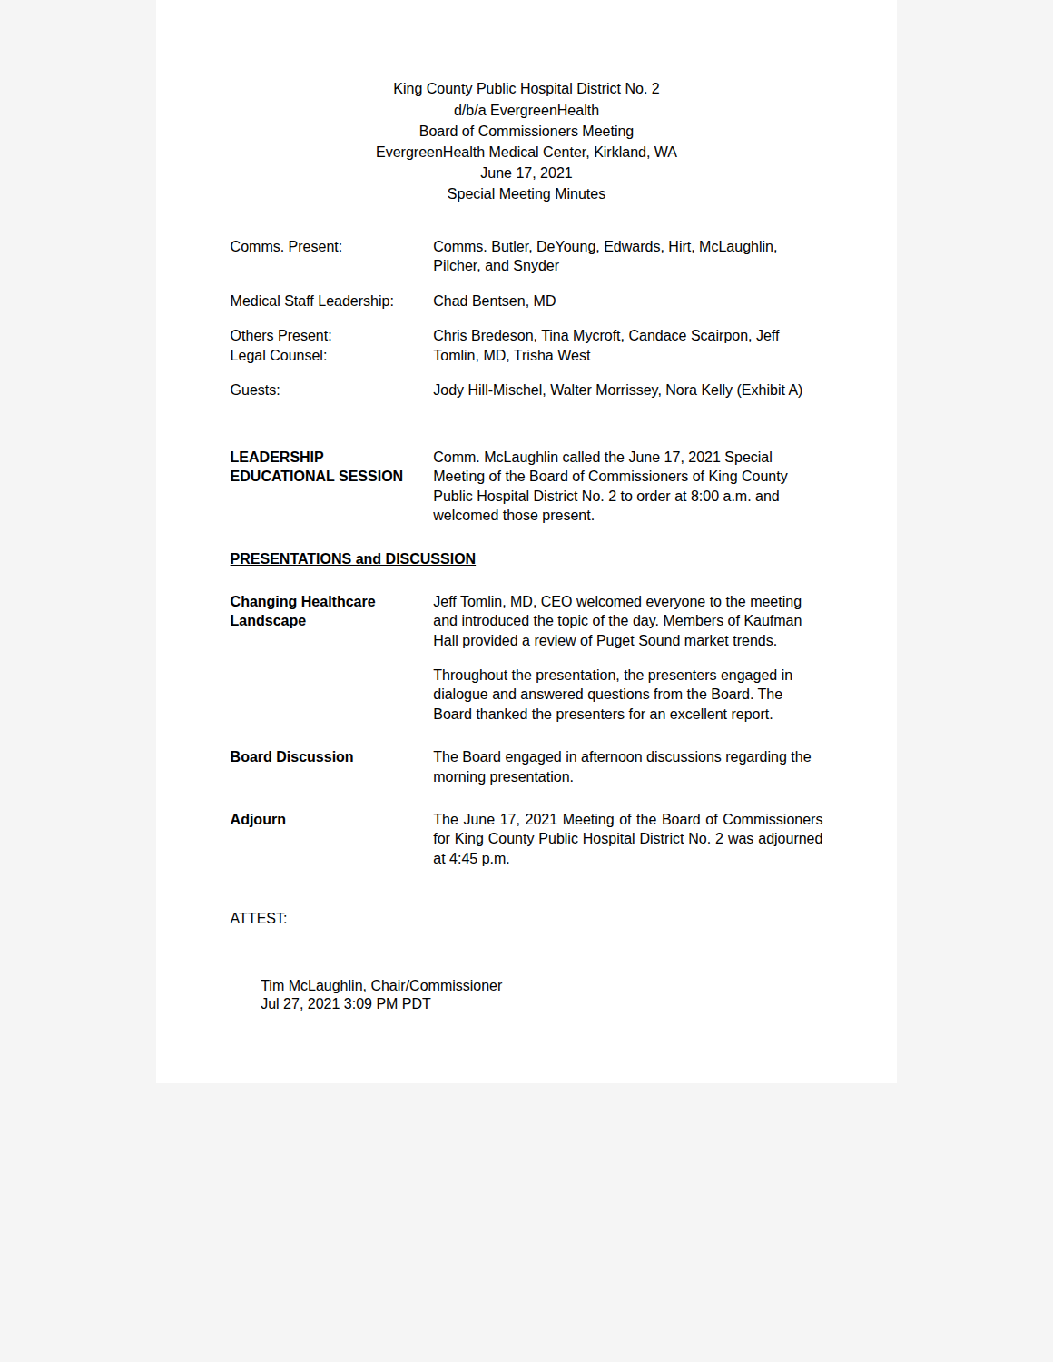King County Public Hospital District No. 2
d/b/a EvergreenHealth
Board of Commissioners Meeting
EvergreenHealth Medical Center, Kirkland, WA
June 17, 2021
Special Meeting Minutes
| Comms. Present: | Comms. Butler, DeYoung, Edwards, Hirt, McLaughlin, Pilcher, and Snyder |
| Medical Staff Leadership: | Chad Bentsen, MD |
| Others Present: Legal Counsel: | Chris Bredeson, Tina Mycroft, Candace Scairpon, Jeff Tomlin, MD, Trisha West |
| Guests: | Jody Hill-Mischel, Walter Morrissey, Nora Kelly (Exhibit A) |
| LEADERSHIP EDUCATIONAL SESSION | Comm. McLaughlin called the June 17, 2021 Special Meeting of the Board of Commissioners of King County Public Hospital District No. 2 to order at 8:00 a.m. and welcomed those present. |
PRESENTATIONS and DISCUSSION
| Changing Healthcare Landscape | Jeff Tomlin, MD, CEO welcomed everyone to the meeting and introduced the topic of the day. Members of Kaufman Hall provided a review of Puget Sound market trends. Throughout the presentation, the presenters engaged in dialogue and answered questions from the Board. The Board thanked the presenters for an excellent report. |
| Board Discussion | The Board engaged in afternoon discussions regarding the morning presentation. |
| Adjourn | The June 17, 2021 Meeting of the Board of Commissioners for King County Public Hospital District No. 2 was adjourned at 4:45 p.m. |
ATTEST:
​
Tim McLaughlin, Chair/Commissioner Jul 27, 2021 3:09 PM PDT